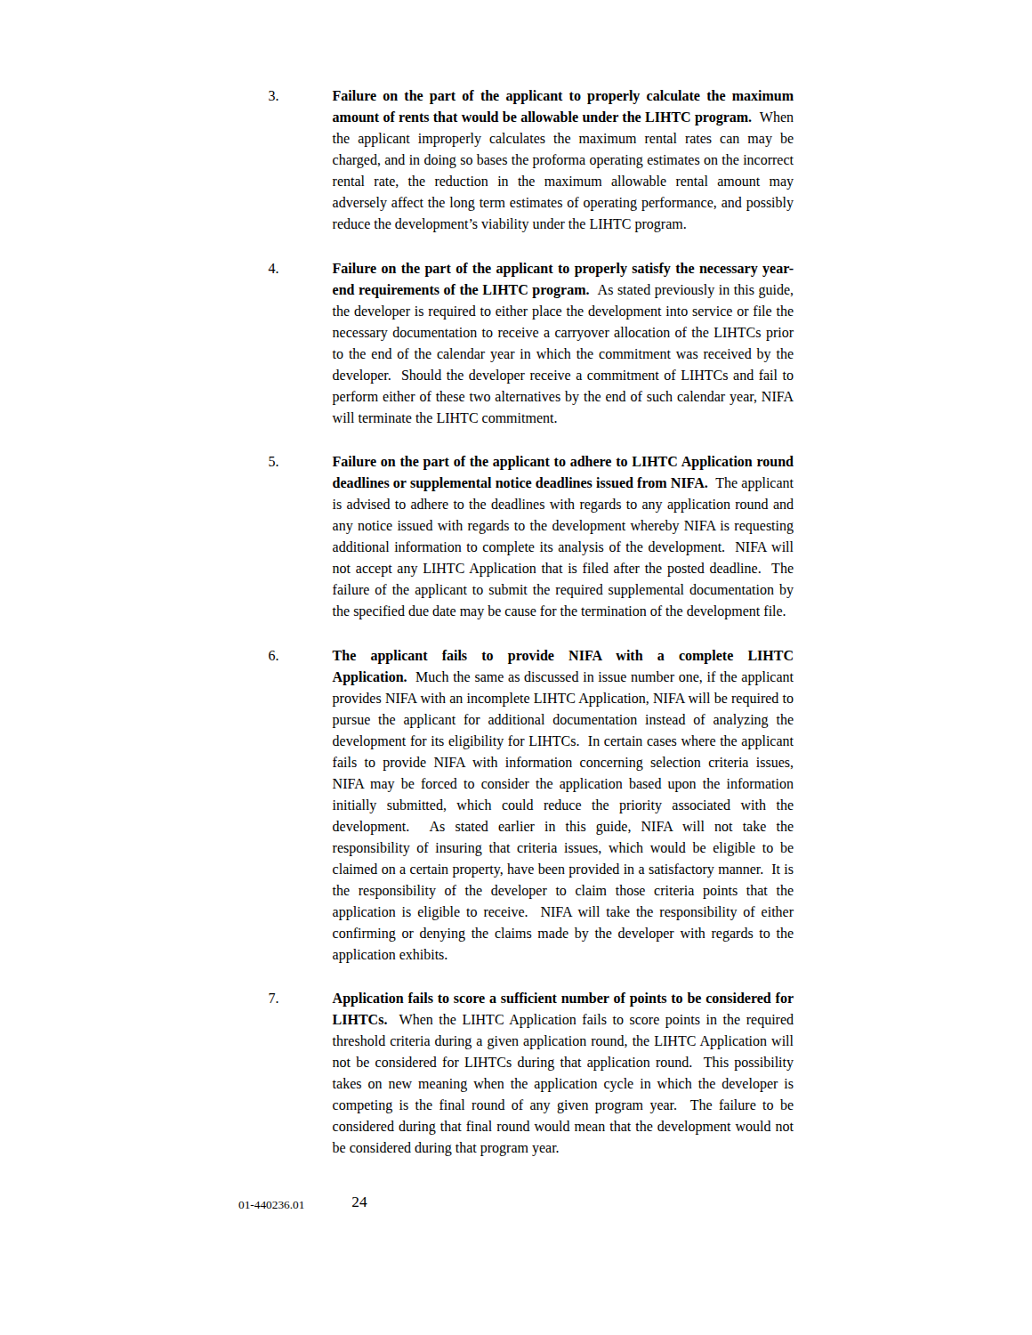3.
Failure on the part of the applicant to properly calculate the maximum amount of rents that would be allowable under the LIHTC program. When the applicant improperly calculates the maximum rental rates can may be charged, and in doing so bases the proforma operating estimates on the incorrect rental rate, the reduction in the maximum allowable rental amount may adversely affect the long term estimates of operating performance, and possibly reduce the development’s viability under the LIHTC program.
4.
Failure on the part of the applicant to properly satisfy the necessary year-end requirements of the LIHTC program. As stated previously in this guide, the developer is required to either place the development into service or file the necessary documentation to receive a carryover allocation of the LIHTCs prior to the end of the calendar year in which the commitment was received by the developer. Should the developer receive a commitment of LIHTCs and fail to perform either of these two alternatives by the end of such calendar year, NIFA will terminate the LIHTC commitment.
5.
Failure on the part of the applicant to adhere to LIHTC Application round deadlines or supplemental notice deadlines issued from NIFA. The applicant is advised to adhere to the deadlines with regards to any application round and any notice issued with regards to the development whereby NIFA is requesting additional information to complete its analysis of the development. NIFA will not accept any LIHTC Application that is filed after the posted deadline. The failure of the applicant to submit the required supplemental documentation by the specified due date may be cause for the termination of the development file.
6.
The applicant fails to provide NIFA with a complete LIHTC Application. Much the same as discussed in issue number one, if the applicant provides NIFA with an incomplete LIHTC Application, NIFA will be required to pursue the applicant for additional documentation instead of analyzing the development for its eligibility for LIHTCs. In certain cases where the applicant fails to provide NIFA with information concerning selection criteria issues, NIFA may be forced to consider the application based upon the information initially submitted, which could reduce the priority associated with the development. As stated earlier in this guide, NIFA will not take the responsibility of insuring that criteria issues, which would be eligible to be claimed on a certain property, have been provided in a satisfactory manner. It is the responsibility of the developer to claim those criteria points that the application is eligible to receive. NIFA will take the responsibility of either confirming or denying the claims made by the developer with regards to the application exhibits.
7.
Application fails to score a sufficient number of points to be considered for LIHTCs. When the LIHTC Application fails to score points in the required threshold criteria during a given application round, the LIHTC Application will not be considered for LIHTCs during that application round. This possibility takes on new meaning when the application cycle in which the developer is competing is the final round of any given program year. The failure to be considered during that final round would mean that the development would not be considered during that program year.
01-440236.01
24